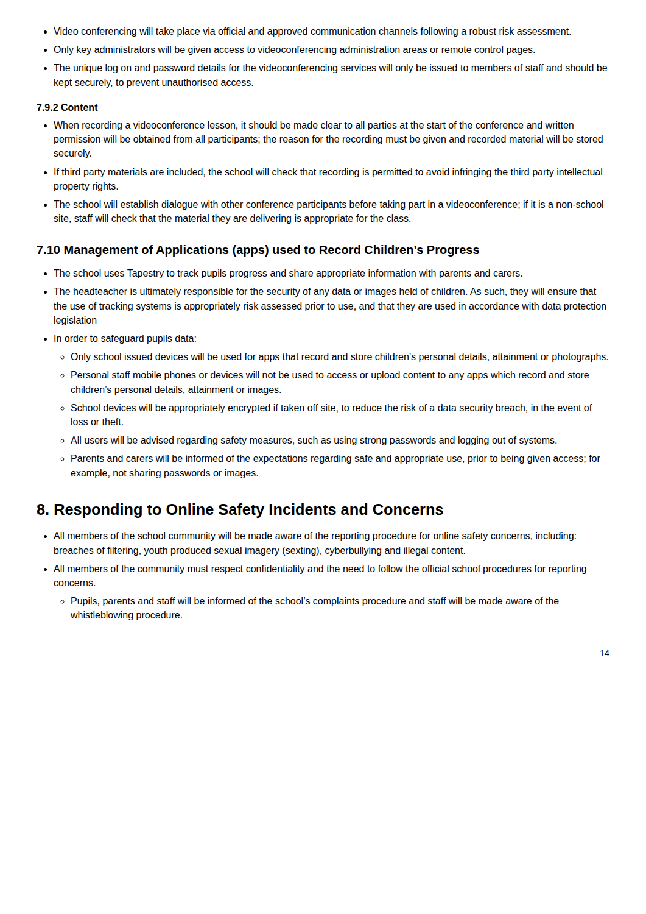Video conferencing will take place via official and approved communication channels following a robust risk assessment.
Only key administrators will be given access to videoconferencing administration areas or remote control pages.
The unique log on and password details for the videoconferencing services will only be issued to members of staff and should be kept securely, to prevent unauthorised access.
7.9.2 Content
When recording a videoconference lesson, it should be made clear to all parties at the start of the conference and written permission will be obtained from all participants; the reason for the recording must be given and recorded material will be stored securely.
If third party materials are included, the school will check that recording is permitted to avoid infringing the third party intellectual property rights.
The school will establish dialogue with other conference participants before taking part in a videoconference; if it is a non-school site, staff will check that the material they are delivering is appropriate for the class.
7.10 Management of Applications (apps) used to Record Children’s Progress
The school uses Tapestry to track pupils progress and share appropriate information with parents and carers.
The headteacher is ultimately responsible for the security of any data or images held of children. As such, they will ensure that the use of tracking systems is appropriately risk assessed prior to use, and that they are used in accordance with data protection legislation
In order to safeguard pupils data:
Only school issued devices will be used for apps that record and store children’s personal details, attainment or photographs.
Personal staff mobile phones or devices will not be used to access or upload content to any apps which record and store children’s personal details, attainment or images.
School devices will be appropriately encrypted if taken off site, to reduce the risk of a data security breach, in the event of loss or theft.
All users will be advised regarding safety measures, such as using strong passwords and logging out of systems.
Parents and carers will be informed of the expectations regarding safe and appropriate use, prior to being given access; for example, not sharing passwords or images.
8. Responding to Online Safety Incidents and Concerns
All members of the school community will be made aware of the reporting procedure for online safety concerns, including: breaches of filtering, youth produced sexual imagery (sexting), cyberbullying and illegal content.
All members of the community must respect confidentiality and the need to follow the official school procedures for reporting concerns.
Pupils, parents and staff will be informed of the school’s complaints procedure and staff will be made aware of the whistleblowing procedure.
14